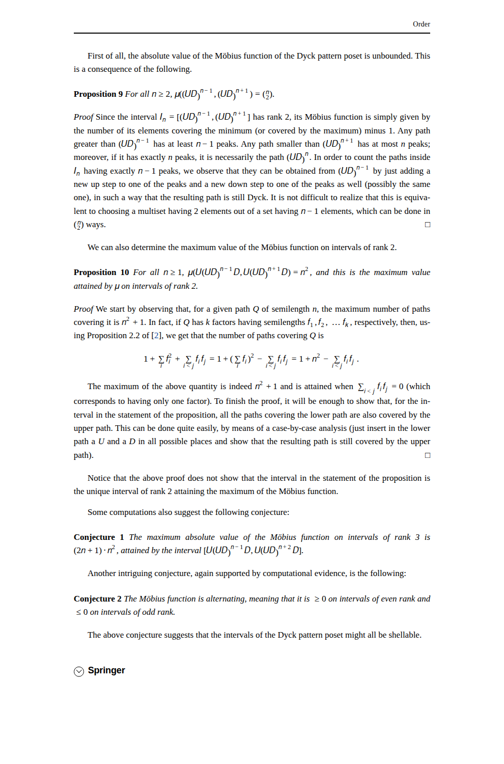Order
First of all, the absolute value of the Möbius function of the Dyck pattern poset is unbounded. This is a consequence of the following.
Proposition 9 For all n≥2, μ((UD)n−1,(UD)n+1)=(n2).
Proof Since the interval In=[(UD)n−1,(UD)n+1] has rank 2, its Möbius function is simply given by the number of its elements covering the minimum (or covered by the maximum) minus 1. Any path greater than (UD)n−1 has at least n−1 peaks. Any path smaller than (UD)n+1 has at most n peaks; moreover, if it has exactly n peaks, it is necessarily the path (UD)n. In order to count the paths inside In having exactly n−1 peaks, we observe that they can be obtained from (UD)n−1 by just adding a new up step to one of the peaks and a new down step to one of the peaks as well (possibly the same one), in such a way that the resulting path is still Dyck. It is not difficult to realize that this is equivalent to choosing a multiset having 2 elements out of a set having n−1 elements, which can be done in (n2) ways.
We can also determine the maximum value of the Möbius function on intervals of rank 2.
Proposition 10 For all n≥1, μ(U(UD)n−1D,U(UD)n+1D)=n2, and this is the maximum value attained by μ on intervals of rank 2.
Proof We start by observing that, for a given path Q of semilength n, the maximum number of paths covering it is n2+1. In fact, if Q has k factors having semilengths f1,f2,…fk, respectively, then, using Proposition 2.2 of [2], we get that the number of paths covering Q is
1+ ∑ifi2 + ∑i<jfifj = 1+ (∑ifi) 2 − ∑i<jfifj = 1+n2− ∑i<jfifj .
The maximum of the above quantity is indeed n2+1 and is attained when ∑i<jfifj=0 (which corresponds to having only one factor). To finish the proof, it will be enough to show that, for the interval in the statement of the proposition, all the paths covering the lower path are also covered by the upper path. This can be done quite easily, by means of a case-by-case analysis (just insert in the lower path a U and a D in all possible places and show that the resulting path is still covered by the upper path).
Notice that the above proof does not show that the interval in the statement of the proposition is the unique interval of rank 2 attaining the maximum of the Möbius function.
Some computations also suggest the following conjecture:
Conjecture 1 The maximum absolute value of the Möbius function on intervals of rank 3 is (2n+1)⋅n2, attained by the interval [U(UD)n−1D,U(UD)n+2D].
Another intriguing conjecture, again supported by computational evidence, is the following:
Conjecture 2 The Möbius function is alternating, meaning that it is ≥0 on intervals of even rank and ≤0 on intervals of odd rank.
The above conjecture suggests that the intervals of the Dyck pattern poset might all be shellable.
Springer